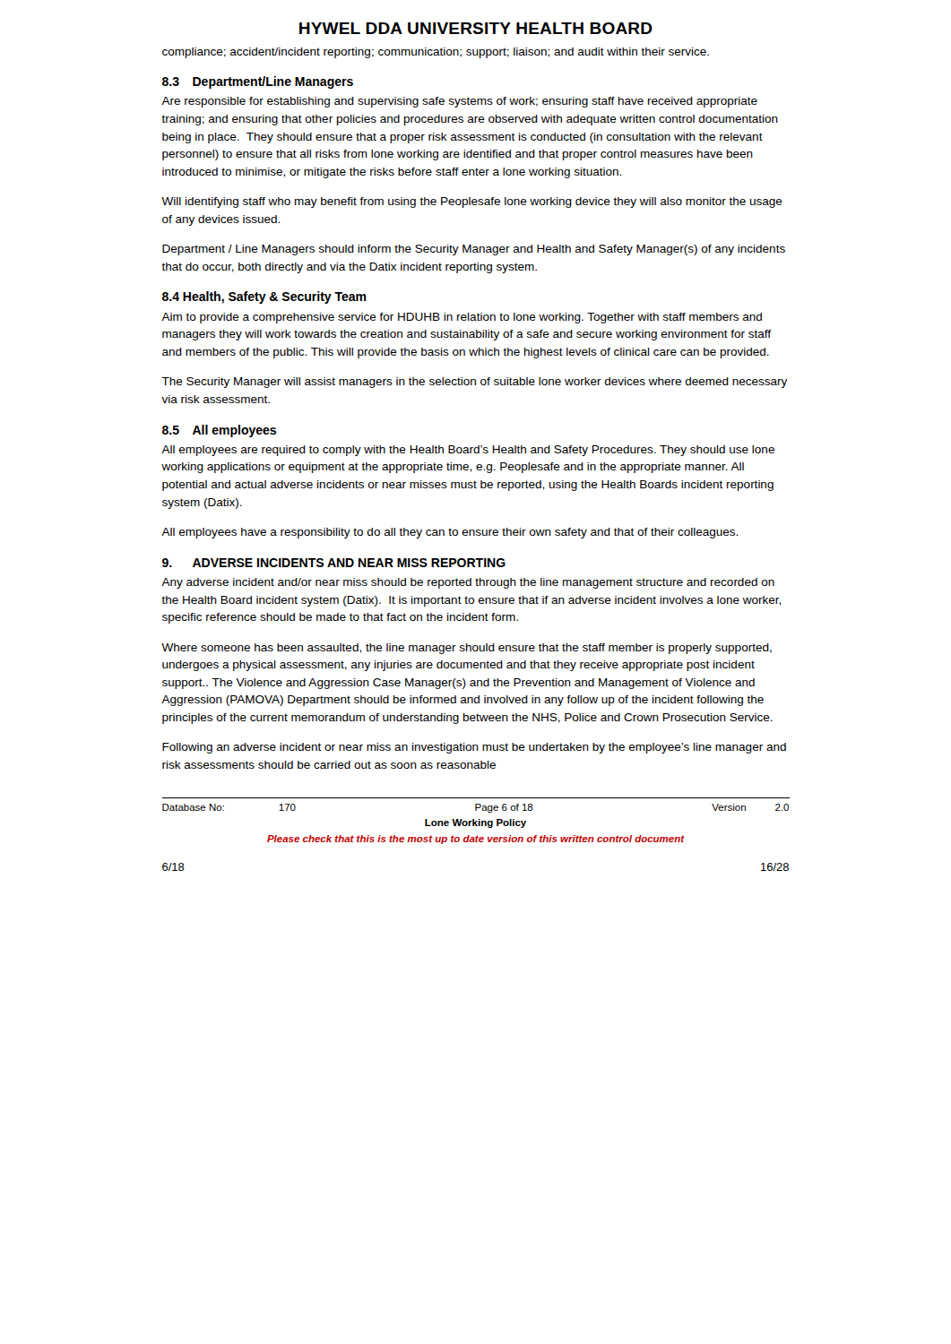HYWEL DDA UNIVERSITY HEALTH BOARD
compliance; accident/incident reporting; communication; support; liaison; and audit within their service.
8.3 Department/Line Managers
Are responsible for establishing and supervising safe systems of work; ensuring staff have received appropriate training; and ensuring that other policies and procedures are observed with adequate written control documentation being in place. They should ensure that a proper risk assessment is conducted (in consultation with the relevant personnel) to ensure that all risks from lone working are identified and that proper control measures have been introduced to minimise, or mitigate the risks before staff enter a lone working situation.
Will identifying staff who may benefit from using the Peoplesafe lone working device they will also monitor the usage of any devices issued.
Department / Line Managers should inform the Security Manager and Health and Safety Manager(s) of any incidents that do occur, both directly and via the Datix incident reporting system.
8.4 Health, Safety & Security Team
Aim to provide a comprehensive service for HDUHB in relation to lone working. Together with staff members and managers they will work towards the creation and sustainability of a safe and secure working environment for staff and members of the public. This will provide the basis on which the highest levels of clinical care can be provided.
The Security Manager will assist managers in the selection of suitable lone worker devices where deemed necessary via risk assessment.
8.5 All employees
All employees are required to comply with the Health Board’s Health and Safety Procedures. They should use lone working applications or equipment at the appropriate time, e.g. Peoplesafe and in the appropriate manner. All potential and actual adverse incidents or near misses must be reported, using the Health Boards incident reporting system (Datix).
All employees have a responsibility to do all they can to ensure their own safety and that of their colleagues.
9. ADVERSE INCIDENTS AND NEAR MISS REPORTING
Any adverse incident and/or near miss should be reported through the line management structure and recorded on the Health Board incident system (Datix). It is important to ensure that if an adverse incident involves a lone worker, specific reference should be made to that fact on the incident form.
Where someone has been assaulted, the line manager should ensure that the staff member is properly supported, undergoes a physical assessment, any injuries are documented and that they receive appropriate post incident support.. The Violence and Aggression Case Manager(s) and the Prevention and Management of Violence and Aggression (PAMOVA) Department should be informed and involved in any follow up of the incident following the principles of the current memorandum of understanding between the NHS, Police and Crown Prosecution Service.
Following an adverse incident or near miss an investigation must be undertaken by the employee’s line manager and risk assessments should be carried out as soon as reasonable
Database No: 170
Page 6 of 18
Version 2.0
Lone Working Policy
Please check that this is the most up to date version of this written control document
6/18
16/28